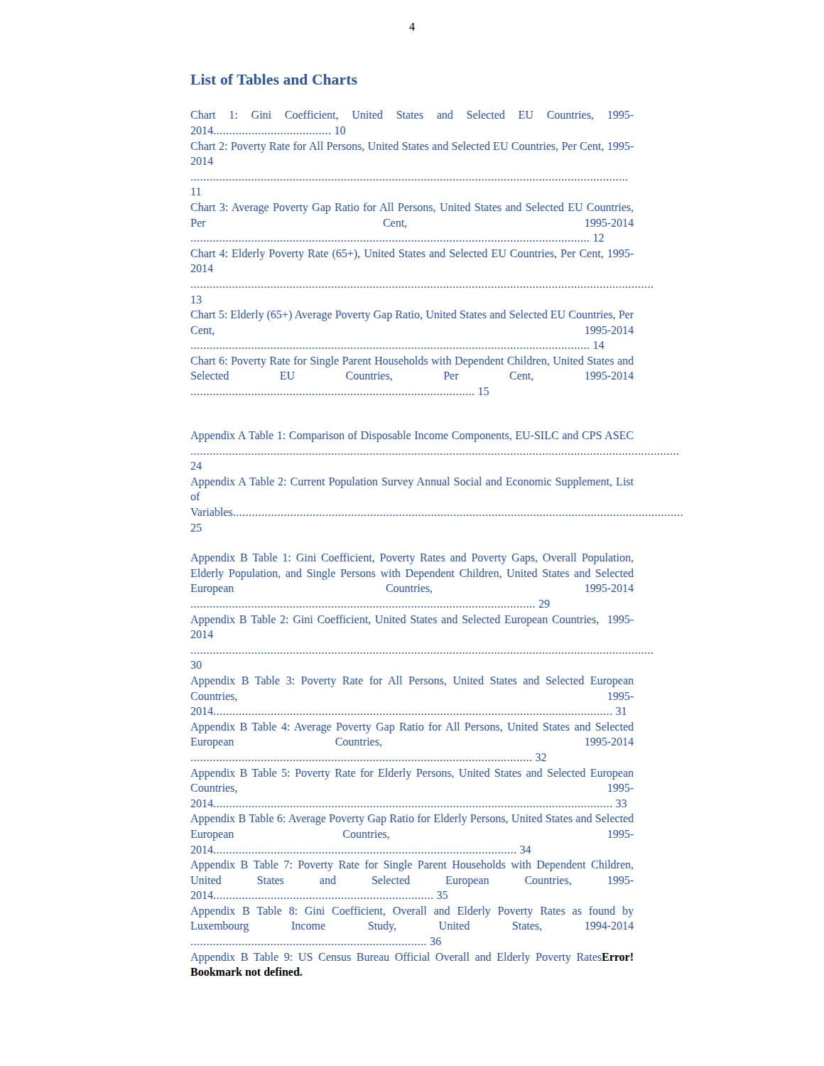4
List of Tables and Charts
Chart 1: Gini Coefficient, United States and Selected EU Countries, 1995-2014..................................... 10
Chart 2: Poverty Rate for All Persons, United States and Selected EU Countries, Per Cent, 1995-2014 ......................................................................................................................................... 11
Chart 3: Average Poverty Gap Ratio for All Persons, United States and Selected EU Countries, Per Cent, 1995-2014 ............................................................................................................................. 12
Chart 4: Elderly Poverty Rate (65+), United States and Selected EU Countries, Per Cent, 1995-2014 ................................................................................................................................................. 13
Chart 5: Elderly (65+) Average Poverty Gap Ratio, United States and Selected EU Countries, Per Cent, 1995-2014 ............................................................................................................................. 14
Chart 6: Poverty Rate for Single Parent Households with Dependent Children, United States and Selected EU Countries, Per Cent, 1995-2014 ......................................................................................... 15
Appendix A Table 1: Comparison of Disposable Income Components, EU-SILC and CPS ASEC ......................................................................................................................................................... 24
Appendix A Table 2: Current Population Survey Annual Social and Economic Supplement, List of Variables............................................................................................................................................. 25
Appendix B Table 1: Gini Coefficient, Poverty Rates and Poverty Gaps, Overall Population, Elderly Population, and Single Persons with Dependent Children, United States and Selected European Countries, 1995-2014 ............................................................................................................ 29
Appendix B Table 2: Gini Coefficient, United States and Selected European Countries, 1995-2014 ................................................................................................................................................. 30
Appendix B Table 3: Poverty Rate for All Persons, United States and Selected European Countries, 1995-2014............................................................................................................................. 31
Appendix B Table 4: Average Poverty Gap Ratio for All Persons, United States and Selected European Countries, 1995-2014 ........................................................................................................... 32
Appendix B Table 5: Poverty Rate for Elderly Persons, United States and Selected European Countries, 1995-2014............................................................................................................................. 33
Appendix B Table 6: Average Poverty Gap Ratio for Elderly Persons, United States and Selected European Countries, 1995-2014............................................................................................... 34
Appendix B Table 7: Poverty Rate for Single Parent Households with Dependent Children, United States and Selected European Countries, 1995-2014..................................................................... 35
Appendix B Table 8: Gini Coefficient, Overall and Elderly Poverty Rates as found by Luxembourg Income Study, United States, 1994-2014 .......................................................................... 36
Appendix B Table 9: US Census Bureau Official Overall and Elderly Poverty RatesError! Bookmark not defined.